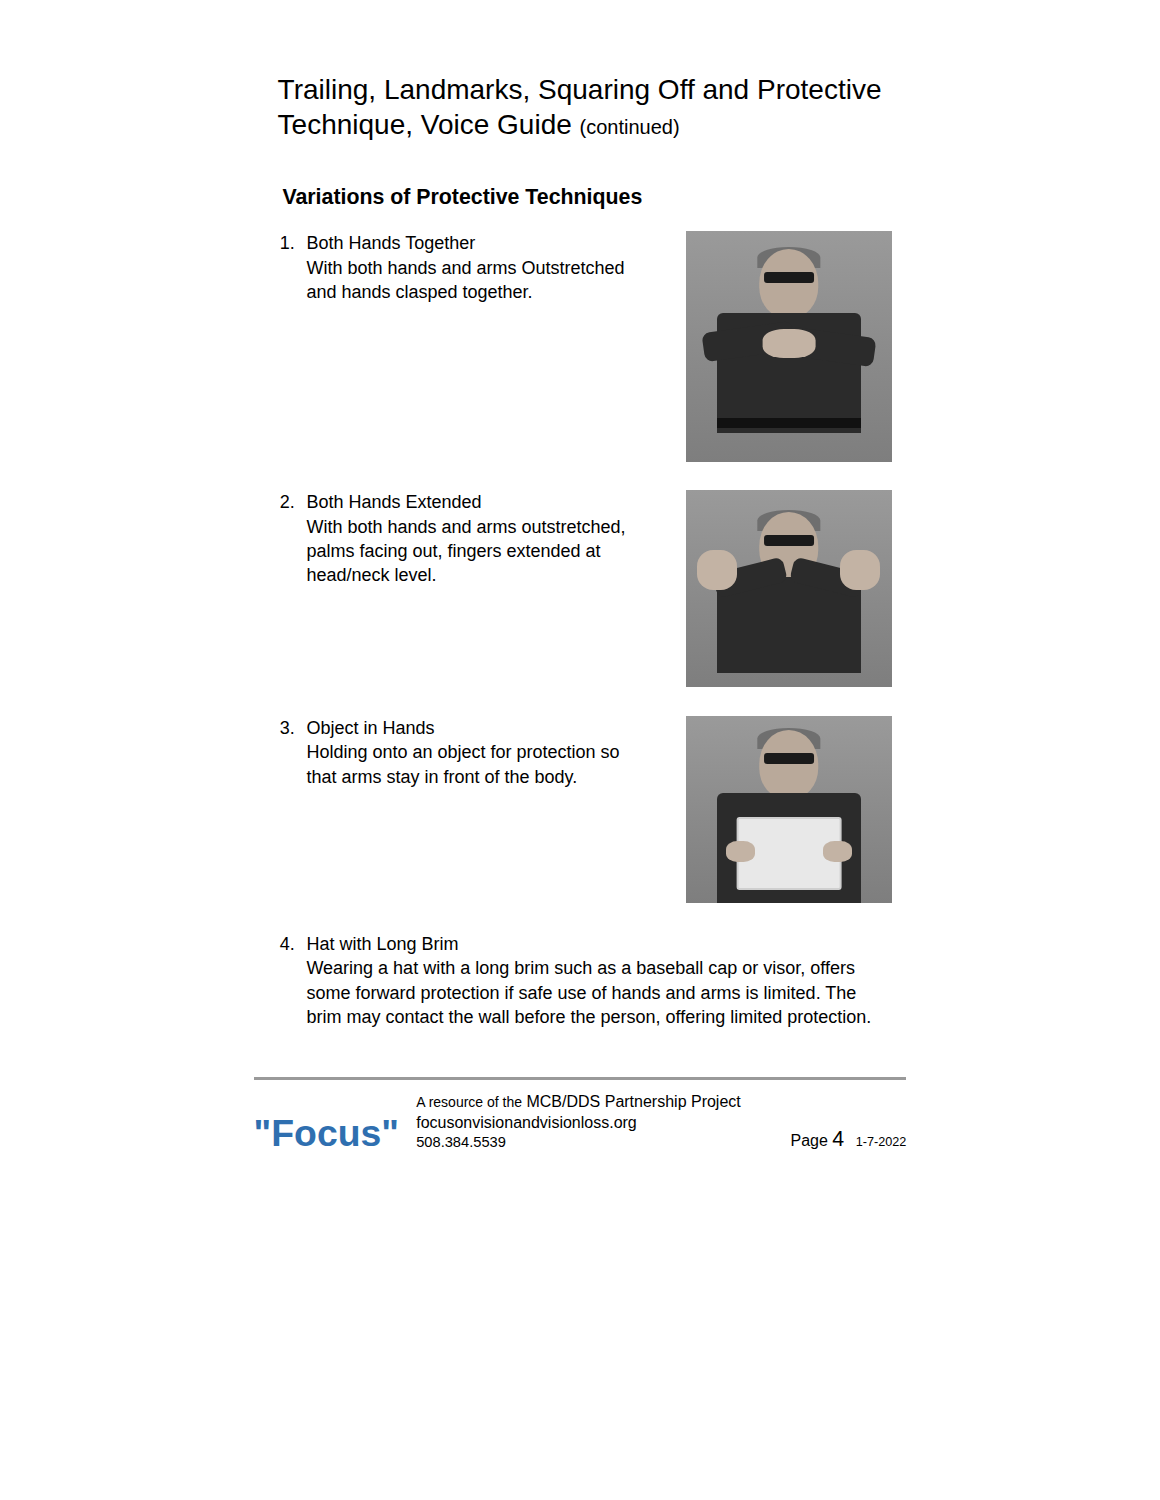Trailing, Landmarks, Squaring Off and Protective Technique, Voice Guide (continued)
Variations of Protective Techniques
1.
Both Hands Together With both hands and arms Outstretched and hands clasped together.
2.
Both Hands Extended With both hands and arms outstretched, palms facing out, fingers extended at head/neck level.
3.
Object in Hands Holding onto an object for protection so that arms stay in front of the body.
4.
Hat with Long Brim Wearing a hat with a long brim such as a baseball cap or visor, offers some forward protection if safe use of hands and arms is limited. The brim may contact the wall before the person, offering limited protection.
"Focus"
A resource of the MCB/DDS Partnership Project
focusonvisionandvisionloss.org
508.384.5539
Page 41-7-2022